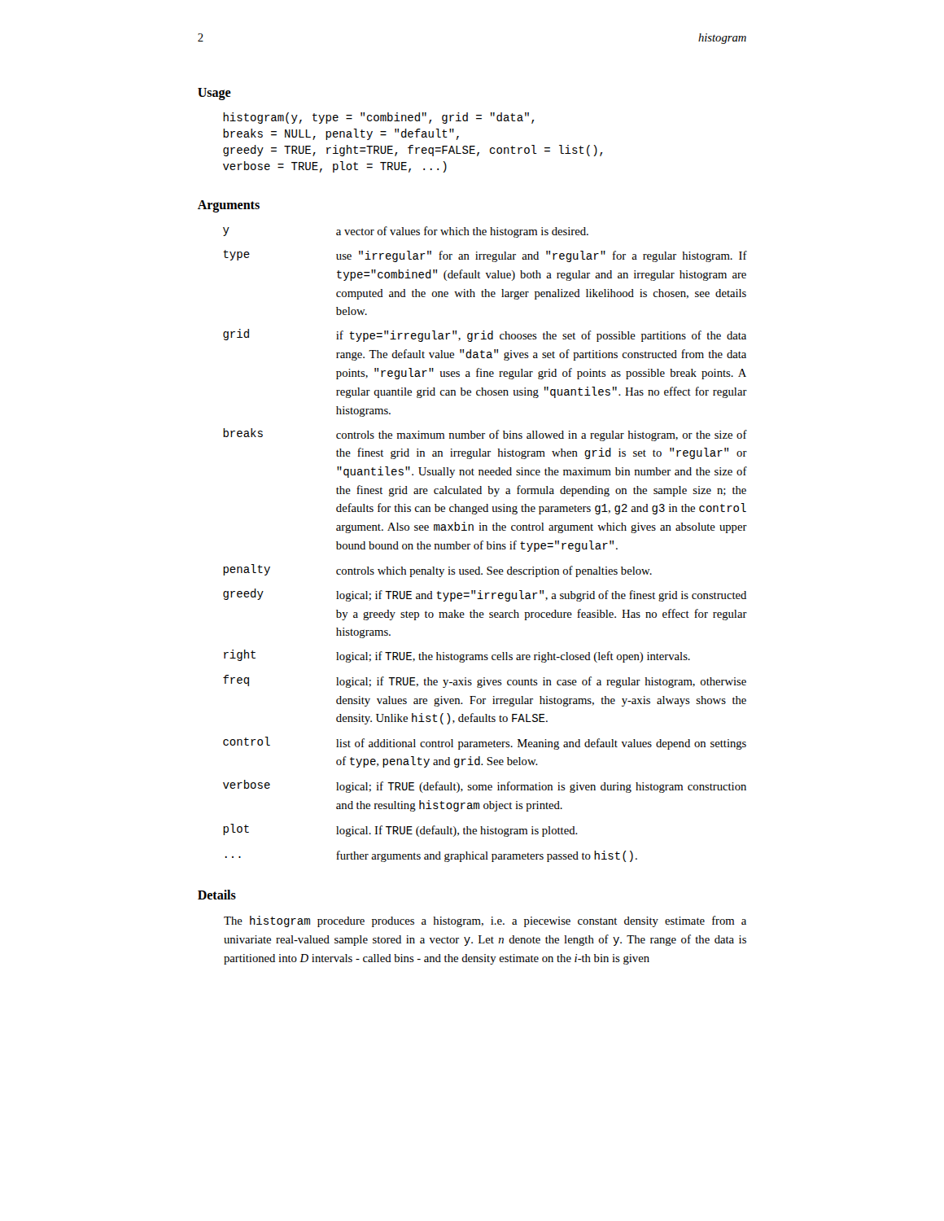2 histogram
Usage
histogram(y, type = "combined", grid = "data",
breaks = NULL, penalty = "default",
greedy = TRUE, right=TRUE, freq=FALSE, control = list(),
verbose = TRUE, plot = TRUE, ...)
Arguments
y
a vector of values for which the histogram is desired.
type
use "irregular" for an irregular and "regular" for a regular histogram. If type="combined" (default value) both a regular and an irregular histogram are computed and the one with the larger penalized likelihood is chosen, see details below.
grid
if type="irregular", grid chooses the set of possible partitions of the data range. The default value "data" gives a set of partitions constructed from the data points, "regular" uses a fine regular grid of points as possible break points. A regular quantile grid can be chosen using "quantiles". Has no effect for regular histograms.
breaks
controls the maximum number of bins allowed in a regular histogram, or the size of the finest grid in an irregular histogram when grid is set to "regular" or "quantiles". Usually not needed since the maximum bin number and the size of the finest grid are calculated by a formula depending on the sample size n; the defaults for this can be changed using the parameters g1, g2 and g3 in the control argument. Also see maxbin in the control argument which gives an absolute upper bound bound on the number of bins if type="regular".
penalty
controls which penalty is used. See description of penalties below.
greedy
logical; if TRUE and type="irregular", a subgrid of the finest grid is constructed by a greedy step to make the search procedure feasible. Has no effect for regular histograms.
right
logical; if TRUE, the histograms cells are right-closed (left open) intervals.
freq
logical; if TRUE, the y-axis gives counts in case of a regular histogram, otherwise density values are given. For irregular histograms, the y-axis always shows the density. Unlike hist(), defaults to FALSE.
control
list of additional control parameters. Meaning and default values depend on settings of type, penalty and grid. See below.
verbose
logical; if TRUE (default), some information is given during histogram construction and the resulting histogram object is printed.
plot
logical. If TRUE (default), the histogram is plotted.
...
further arguments and graphical parameters passed to hist().
Details
The histogram procedure produces a histogram, i.e. a piecewise constant density estimate from a univariate real-valued sample stored in a vector y. Let n denote the length of y. The range of the data is partitioned into D intervals - called bins - and the density estimate on the i-th bin is given